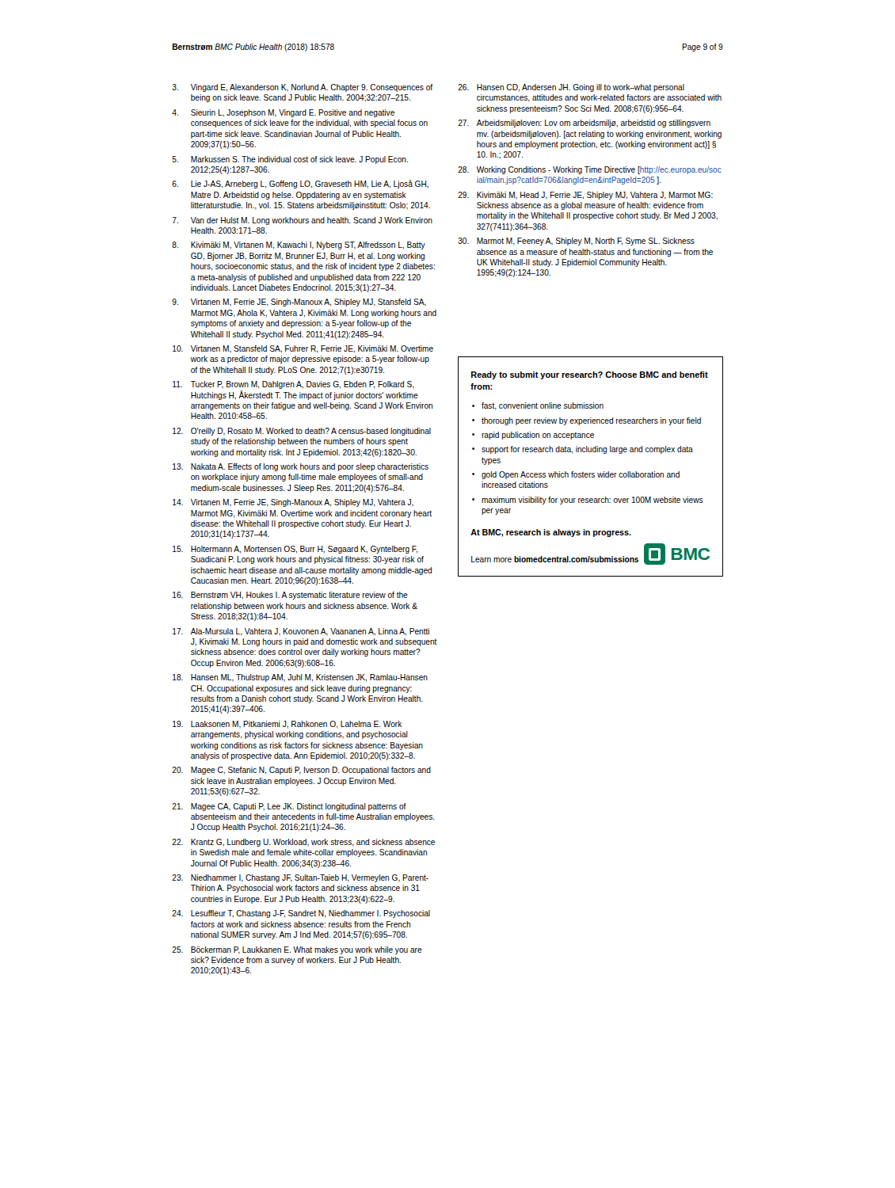Bernstrøm BMC Public Health (2018) 18:578
Page 9 of 9
Vingard E, Alexanderson K, Norlund A. Chapter 9. Consequences of being on sick leave. Scand J Public Health. 2004;32:207–215.
Sieurin L, Josephson M, Vingard E. Positive and negative consequences of sick leave for the individual, with special focus on part-time sick leave. Scandinavian Journal of Public Health. 2009;37(1):50–56.
Markussen S. The individual cost of sick leave. J Popul Econ. 2012;25(4):1287–306.
Lie J-AS, Arneberg L, Goffeng LO, Graveseth HM, Lie A, Ljoså GH, Matre D. Arbeidstid og helse. Oppdatering av en systematisk litteraturstudie. In., vol. 15. Statens arbeidsmiljøinstitutt: Oslo; 2014.
Van der Hulst M. Long workhours and health. Scand J Work Environ Health. 2003:171–88.
Kivimäki M, Virtanen M, Kawachi I, Nyberg ST, Alfredsson L, Batty GD, Bjorner JB, Borritz M, Brunner EJ, Burr H, et al. Long working hours, socioeconomic status, and the risk of incident type 2 diabetes: a meta-analysis of published and unpublished data from 222 120 individuals. Lancet Diabetes Endocrinol. 2015;3(1):27–34.
Virtanen M, Ferrie JE, Singh-Manoux A, Shipley MJ, Stansfeld SA, Marmot MG, Ahola K, Vahtera J, Kivimäki M. Long working hours and symptoms of anxiety and depression: a 5-year follow-up of the Whitehall II study. Psychol Med. 2011;41(12):2485–94.
Virtanen M, Stansfeld SA, Fuhrer R, Ferrie JE, Kivimäki M. Overtime work as a predictor of major depressive episode: a 5-year follow-up of the Whitehall II study. PLoS One. 2012;7(1):e30719.
Tucker P, Brown M, Dahlgren A, Davies G, Ebden P, Folkard S, Hutchings H, Åkerstedt T. The impact of junior doctors' worktime arrangements on their fatigue and well-being. Scand J Work Environ Health. 2010:458–65.
O'reilly D, Rosato M. Worked to death? A census-based longitudinal study of the relationship between the numbers of hours spent working and mortality risk. Int J Epidemiol. 2013;42(6):1820–30.
Nakata A. Effects of long work hours and poor sleep characteristics on workplace injury among full-time male employees of small-and medium-scale businesses. J Sleep Res. 2011;20(4):576–84.
Virtanen M, Ferrie JE, Singh-Manoux A, Shipley MJ, Vahtera J, Marmot MG, Kivimäki M. Overtime work and incident coronary heart disease: the Whitehall II prospective cohort study. Eur Heart J. 2010;31(14):1737–44.
Holtermann A, Mortensen OS, Burr H, Søgaard K, Gyntelberg F, Suadicani P. Long work hours and physical fitness: 30-year risk of ischaemic heart disease and all-cause mortality among middle-aged Caucasian men. Heart. 2010;96(20):1638–44.
Bernstrøm VH, Houkes I. A systematic literature review of the relationship between work hours and sickness absence. Work & Stress. 2018;32(1):84–104.
Ala-Mursula L, Vahtera J, Kouvonen A, Vaananen A, Linna A, Pentti J, Kivimaki M. Long hours in paid and domestic work and subsequent sickness absence: does control over daily working hours matter? Occup Environ Med. 2006;63(9):608–16.
Hansen ML, Thulstrup AM, Juhl M, Kristensen JK, Ramlau-Hansen CH. Occupational exposures and sick leave during pregnancy: results from a Danish cohort study. Scand J Work Environ Health. 2015;41(4):397–406.
Laaksonen M, Pitkaniemi J, Rahkonen O, Lahelma E. Work arrangements, physical working conditions, and psychosocial working conditions as risk factors for sickness absence: Bayesian analysis of prospective data. Ann Epidemiol. 2010;20(5):332–8.
Magee C, Stefanic N, Caputi P, Iverson D. Occupational factors and sick leave in Australian employees. J Occup Environ Med. 2011;53(6):627–32.
Magee CA, Caputi P, Lee JK. Distinct longitudinal patterns of absenteeism and their antecedents in full-time Australian employees. J Occup Health Psychol. 2016;21(1):24–36.
Krantz G, Lundberg U. Workload, work stress, and sickness absence in Swedish male and female white-collar employees. Scandinavian Journal Of Public Health. 2006;34(3):238–46.
Niedhammer I, Chastang JF, Sultan-Taieb H, Vermeylen G, Parent-Thirion A. Psychosocial work factors and sickness absence in 31 countries in Europe. Eur J Pub Health. 2013;23(4):622–9.
Lesuffleur T, Chastang J-F, Sandret N, Niedhammer I. Psychosocial factors at work and sickness absence: results from the French national SUMER survey. Am J Ind Med. 2014;57(6):695–708.
Böckerman P, Laukkanen E. What makes you work while you are sick? Evidence from a survey of workers. Eur J Pub Health. 2010;20(1):43–6.
Hansen CD, Andersen JH. Going ill to work–what personal circumstances, attitudes and work-related factors are associated with sickness presenteeism? Soc Sci Med. 2008;67(6):956–64.
Arbeidsmiljøloven: Lov om arbeidsmiljø, arbeidstid og stillingsvern mv. (arbeidsmiljøloven). [act relating to working environment, working hours and employment protection, etc. (working environment act)] § 10. In.; 2007.
Working Conditions - Working Time Directive [http://ec.europa.eu/social/main.jsp?catId=706&langId=en&intPageId=205 ].
Kivimäki M, Head J, Ferrie JE, Shipley MJ, Vahtera J, Marmot MG: Sickness absence as a global measure of health: evidence from mortality in the Whitehall II prospective cohort study. Br Med J 2003, 327(7411):364–368.
Marmot M, Feeney A, Shipley M, North F, Syme SL. Sickness absence as a measure of health-status and functioning — from the UK Whitehall-II study. J Epidemiol Community Health. 1995;49(2):124–130.
Ready to submit your research? Choose BMC and benefit from:
fast, convenient online submission
thorough peer review by experienced researchers in your field
rapid publication on acceptance
support for research data, including large and complex data types
gold Open Access which fosters wider collaboration and increased citations
maximum visibility for your research: over 100M website views per year
At BMC, research is always in progress.
Learn more biomedcentral.com/submissions
BMC